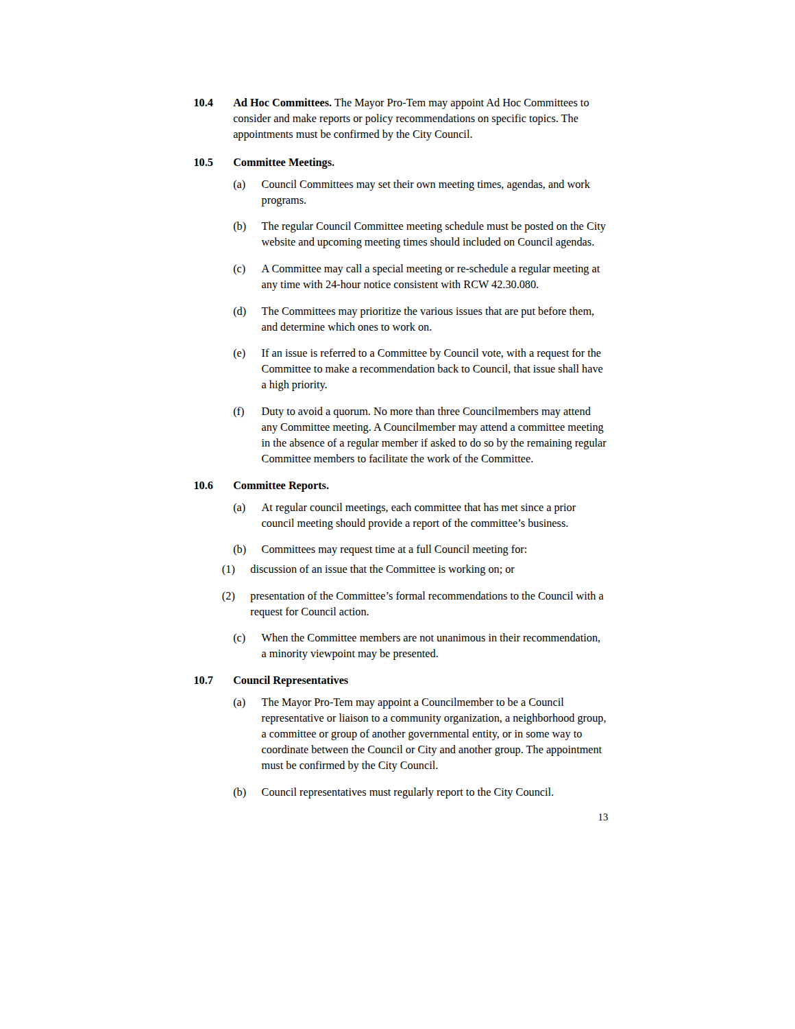10.4
Ad Hoc Committees. The Mayor Pro-Tem may appoint Ad Hoc Committees to consider and make reports or policy recommendations on specific topics. The appointments must be confirmed by the City Council.
10.5
Committee Meetings.
(a)
Council Committees may set their own meeting times, agendas, and work programs.
(b)
The regular Council Committee meeting schedule must be posted on the City website and upcoming meeting times should included on Council agendas.
(c)
A Committee may call a special meeting or re-schedule a regular meeting at any time with 24-hour notice consistent with RCW 42.30.080.
(d)
The Committees may prioritize the various issues that are put before them, and determine which ones to work on.
(e)
If an issue is referred to a Committee by Council vote, with a request for the Committee to make a recommendation back to Council, that issue shall have a high priority.
(f)
Duty to avoid a quorum. No more than three Councilmembers may attend any Committee meeting. A Councilmember may attend a committee meeting in the absence of a regular member if asked to do so by the remaining regular Committee members to facilitate the work of the Committee.
10.6
Committee Reports.
(a)
At regular council meetings, each committee that has met since a prior council meeting should provide a report of the committee’s business.
(b)
Committees may request time at a full Council meeting for:
(1)
discussion of an issue that the Committee is working on; or
(2)
presentation of the Committee’s formal recommendations to the Council with a request for Council action.
(c)
When the Committee members are not unanimous in their recommendation, a minority viewpoint may be presented.
10.7
Council Representatives
(a)
The Mayor Pro-Tem may appoint a Councilmember to be a Council representative or liaison to a community organization, a neighborhood group, a committee or group of another governmental entity, or in some way to coordinate between the Council or City and another group. The appointment must be confirmed by the City Council.
(b)
Council representatives must regularly report to the City Council.
13